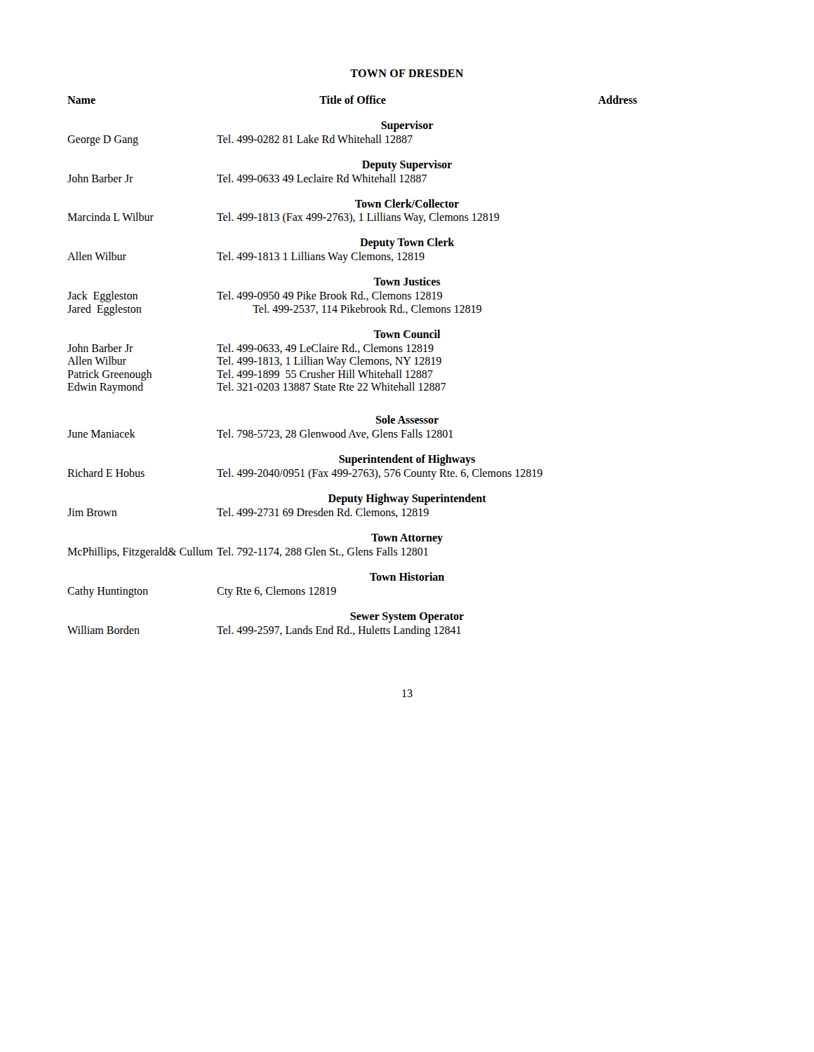TOWN OF DRESDEN
| Name | Title of Office | Address |
| --- | --- | --- |
| Supervisor |
| George D Gang | Tel. 499-0282 81 Lake Rd Whitehall 12887 |
| Deputy Supervisor |
| John Barber Jr | Tel. 499-0633 49 Leclaire Rd Whitehall 12887 |
| Town Clerk/Collector |
| Marcinda L Wilbur | Tel. 499-1813 (Fax 499-2763), 1 Lillians Way, Clemons 12819 |
| Deputy Town Clerk |
| Allen Wilbur | Tel. 499-1813 1 Lillians Way Clemons, 12819 |
| Town Justices |
| Jack Eggleston | Tel. 499-0950 49 Pike Brook Rd., Clemons 12819 |
| Jared Eggleston | Tel. 499-2537, 114 Pikebrook Rd., Clemons 12819 |
| Town Council |
| John Barber Jr | Tel. 499-0633, 49 LeClaire Rd., Clemons 12819 |
| Allen Wilbur | Tel. 499-1813, 1 Lillian Way Clemons, NY 12819 |
| Patrick Greenough | Tel. 499-1899 55 Crusher Hill Whitehall 12887 |
| Edwin Raymond | Tel. 321-0203 13887 State Rte 22 Whitehall 12887 |
| Sole Assessor |
| June Maniacek | Tel. 798-5723, 28 Glenwood Ave, Glens Falls 12801 |
| Superintendent of Highways |
| Richard E Hobus | Tel. 499-2040/0951 (Fax 499-2763), 576 County Rte. 6, Clemons 12819 |
| Deputy Highway Superintendent |
| Jim Brown | Tel. 499-2731 69 Dresden Rd. Clemons, 12819 |
| Town Attorney |
| McPhillips, Fitzgerald& Cullum | Tel. 792-1174, 288 Glen St., Glens Falls 12801 |
| Town Historian |
| Cathy Huntington | Cty Rte 6, Clemons 12819 |
| Sewer System Operator |
| William Borden | Tel. 499-2597, Lands End Rd., Huletts Landing 12841 |
13